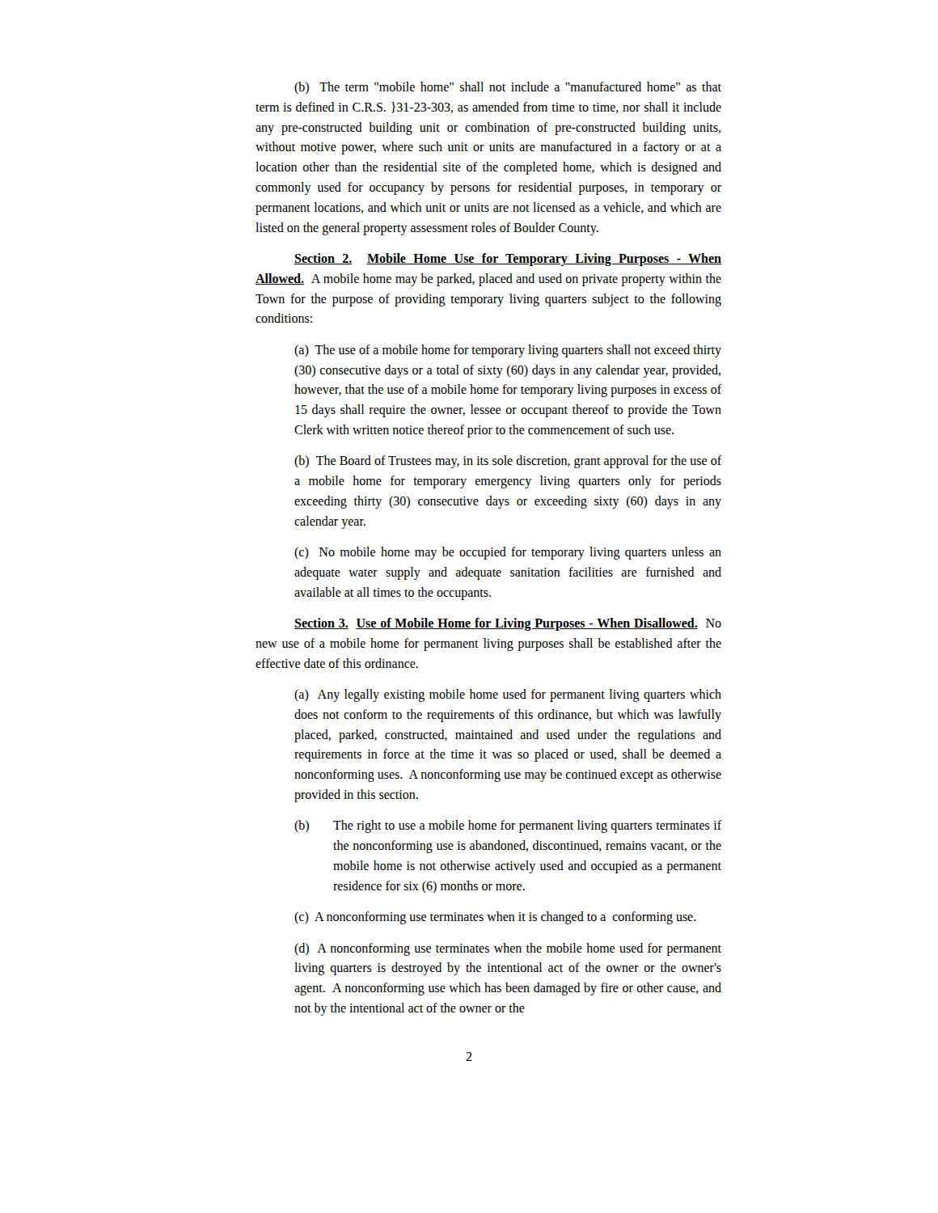(b) The term "mobile home" shall not include a "manufactured home" as that term is defined in C.R.S. }31-23-303, as amended from time to time, nor shall it include any pre-constructed building unit or combination of pre-constructed building units, without motive power, where such unit or units are manufactured in a factory or at a location other than the residential site of the completed home, which is designed and commonly used for occupancy by persons for residential purposes, in temporary or permanent locations, and which unit or units are not licensed as a vehicle, and which are listed on the general property assessment roles of Boulder County.
Section 2. Mobile Home Use for Temporary Living Purposes - When Allowed. A mobile home may be parked, placed and used on private property within the Town for the purpose of providing temporary living quarters subject to the following conditions:
(a) The use of a mobile home for temporary living quarters shall not exceed thirty (30) consecutive days or a total of sixty (60) days in any calendar year, provided, however, that the use of a mobile home for temporary living purposes in excess of 15 days shall require the owner, lessee or occupant thereof to provide the Town Clerk with written notice thereof prior to the commencement of such use.
(b) The Board of Trustees may, in its sole discretion, grant approval for the use of a mobile home for temporary emergency living quarters only for periods exceeding thirty (30) consecutive days or exceeding sixty (60) days in any calendar year.
(c) No mobile home may be occupied for temporary living quarters unless an adequate water supply and adequate sanitation facilities are furnished and available at all times to the occupants.
Section 3. Use of Mobile Home for Living Purposes - When Disallowed. No new use of a mobile home for permanent living purposes shall be established after the effective date of this ordinance.
(a) Any legally existing mobile home used for permanent living quarters which does not conform to the requirements of this ordinance, but which was lawfully placed, parked, constructed, maintained and used under the regulations and requirements in force at the time it was so placed or used, shall be deemed a nonconforming uses. A nonconforming use may be continued except as otherwise provided in this section.
(b)
The right to use a mobile home for permanent living quarters terminates if the nonconforming use is abandoned, discontinued, remains vacant, or the mobile home is not otherwise actively used and occupied as a permanent residence for six (6) months or more.
(c) A nonconforming use terminates when it is changed to a conforming use.
(d) A nonconforming use terminates when the mobile home used for permanent living quarters is destroyed by the intentional act of the owner or the owner's agent. A nonconforming use which has been damaged by fire or other cause, and not by the intentional act of the owner or the
2